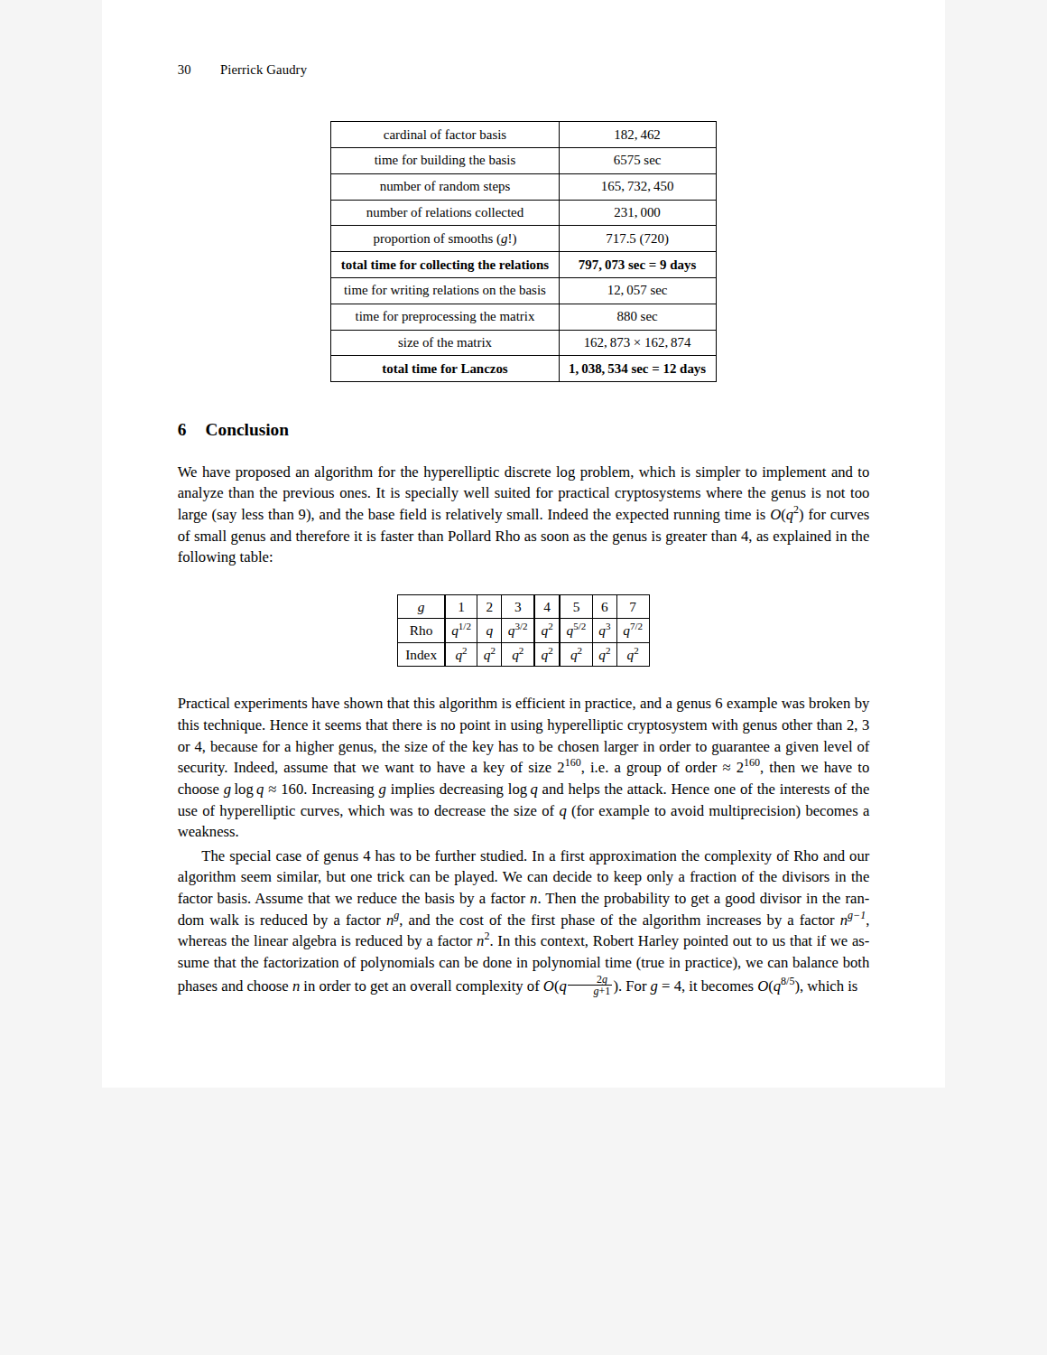30 Pierrick Gaudry
| cardinal of factor basis | 182, 462 |
| time for building the basis | 6575 sec |
| number of random steps | 165, 732, 450 |
| number of relations collected | 231, 000 |
| proportion of smooths ( g !) | 717.5 (720) |
| total time for collecting the relations | 797, 073 sec = 9 days |
| time for writing relations on the basis | 12, 057 sec |
| time for preprocessing the matrix | 880 sec |
| size of the matrix | 162, 873 × 162, 874 |
| total time for Lanczos | 1, 038, 534 sec = 12 days |
6 Conclusion
We have proposed an algorithm for the hyperelliptic discrete log problem, which is simpler to implement and to analyze than the previous ones. It is specially well suited for practical cryptosystems where the genus is not too large (say less than 9), and the base field is relatively small. Indeed the expected running time is O(q2) for curves of small genus and therefore it is faster than Pollard Rho as soon as the genus is greater than 4, as explained in the following table:
| g | 1 | 2 | 3 | 4 | 5 | 6 | 7 |
| Rho | q 1/2 | q | q 3/2 | q 2 | q 5/2 | q 3 | q 7/2 |
| Index | q 2 | q 2 | q 2 | q 2 | q 2 | q 2 | q 2 |
Practical experiments have shown that this algorithm is efficient in practice, and a genus 6 example was broken by this technique. Hence it seems that there is no point in using hyperelliptic cryptosystem with genus other than 2, 3 or 4, because for a higher genus, the size of the key has to be chosen larger in order to guarantee a given level of security. Indeed, assume that we want to have a key of size 2160, i.e. a group of order ≈ 2160, then we have to choose g log q ≈ 160. Increasing g implies decreasing log q and helps the attack. Hence one of the interests of the use of hyperelliptic curves, which was to decrease the size of q (for example to avoid multiprecision) becomes a weakness.
The special case of genus 4 has to be further studied. In a first approximation the complexity of Rho and our algorithm seem similar, but one trick can be played. We can decide to keep only a fraction of the divisors in the factor basis. Assume that we reduce the basis by a factor n. Then the probability to get a good divisor in the random walk is reduced by a factor ng, and the cost of the first phase of the algorithm increases by a factor ng−1, whereas the linear algebra is reduced by a factor n2. In this context, Robert Harley pointed out to us that if we assume that the factorization of polynomials can be done in polynomial time (true in practice), we can balance both phases and choose n in order to get an overall complexity of O(q 2g g+1). For g = 4, it becomes O(q8/5), which is